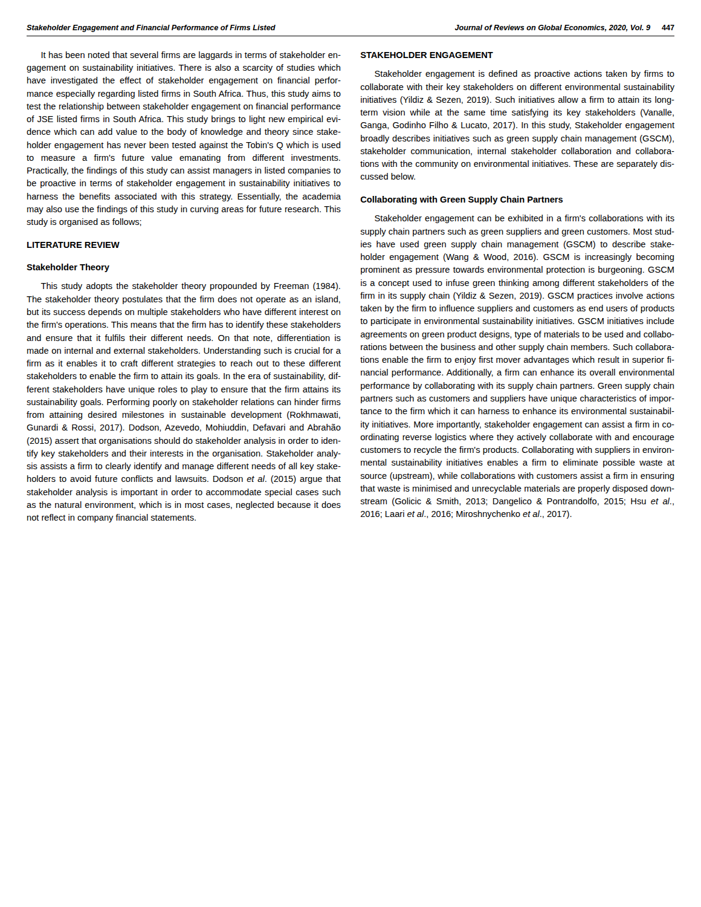Stakeholder Engagement and Financial Performance of Firms Listed
Journal of Reviews on Global Economics, 2020, Vol. 9 447
It has been noted that several firms are laggards in terms of stakeholder engagement on sustainability initiatives. There is also a scarcity of studies which have investigated the effect of stakeholder engagement on financial performance especially regarding listed firms in South Africa. Thus, this study aims to test the relationship between stakeholder engagement on financial performance of JSE listed firms in South Africa. This study brings to light new empirical evidence which can add value to the body of knowledge and theory since stakeholder engagement has never been tested against the Tobin's Q which is used to measure a firm's future value emanating from different investments. Practically, the findings of this study can assist managers in listed companies to be proactive in terms of stakeholder engagement in sustainability initiatives to harness the benefits associated with this strategy. Essentially, the academia may also use the findings of this study in curving areas for future research. This study is organised as follows;
Literature Review
Stakeholder Theory
This study adopts the stakeholder theory propounded by Freeman (1984). The stakeholder theory postulates that the firm does not operate as an island, but its success depends on multiple stakeholders who have different interest on the firm's operations. This means that the firm has to identify these stakeholders and ensure that it fulfils their different needs. On that note, differentiation is made on internal and external stakeholders. Understanding such is crucial for a firm as it enables it to craft different strategies to reach out to these different stakeholders to enable the firm to attain its goals. In the era of sustainability, different stakeholders have unique roles to play to ensure that the firm attains its sustainability goals. Performing poorly on stakeholder relations can hinder firms from attaining desired milestones in sustainable development (Rokhmawati, Gunardi & Rossi, 2017). Dodson, Azevedo, Mohiuddin, Defavari and Abrahão (2015) assert that organisations should do stakeholder analysis in order to identify key stakeholders and their interests in the organisation. Stakeholder analysis assists a firm to clearly identify and manage different needs of all key stakeholders to avoid future conflicts and lawsuits. Dodson et al. (2015) argue that stakeholder analysis is important in order to accommodate special cases such as the natural environment, which is in most cases, neglected because it does not reflect in company financial statements.
Stakeholder Engagement
Stakeholder engagement is defined as proactive actions taken by firms to collaborate with their key stakeholders on different environmental sustainability initiatives (Yildiz & Sezen, 2019). Such initiatives allow a firm to attain its long-term vision while at the same time satisfying its key stakeholders (Vanalle, Ganga, Godinho Filho & Lucato, 2017). In this study, Stakeholder engagement broadly describes initiatives such as green supply chain management (GSCM), stakeholder communication, internal stakeholder collaboration and collaborations with the community on environmental initiatives. These are separately discussed below.
Collaborating with Green Supply Chain Partners
Stakeholder engagement can be exhibited in a firm's collaborations with its supply chain partners such as green suppliers and green customers. Most studies have used green supply chain management (GSCM) to describe stakeholder engagement (Wang & Wood, 2016). GSCM is increasingly becoming prominent as pressure towards environmental protection is burgeoning. GSCM is a concept used to infuse green thinking among different stakeholders of the firm in its supply chain (Yildiz & Sezen, 2019). GSCM practices involve actions taken by the firm to influence suppliers and customers as end users of products to participate in environmental sustainability initiatives. GSCM initiatives include agreements on green product designs, type of materials to be used and collaborations between the business and other supply chain members. Such collaborations enable the firm to enjoy first mover advantages which result in superior financial performance. Additionally, a firm can enhance its overall environmental performance by collaborating with its supply chain partners. Green supply chain partners such as customers and suppliers have unique characteristics of importance to the firm which it can harness to enhance its environmental sustainability initiatives. More importantly, stakeholder engagement can assist a firm in coordinating reverse logistics where they actively collaborate with and encourage customers to recycle the firm's products. Collaborating with suppliers in environmental sustainability initiatives enables a firm to eliminate possible waste at source (upstream), while collaborations with customers assist a firm in ensuring that waste is minimised and unrecyclable materials are properly disposed downstream (Golicic & Smith, 2013; Dangelico & Pontrandolfo, 2015; Hsu et al., 2016; Laari et al., 2016; Miroshnychenko et al., 2017).